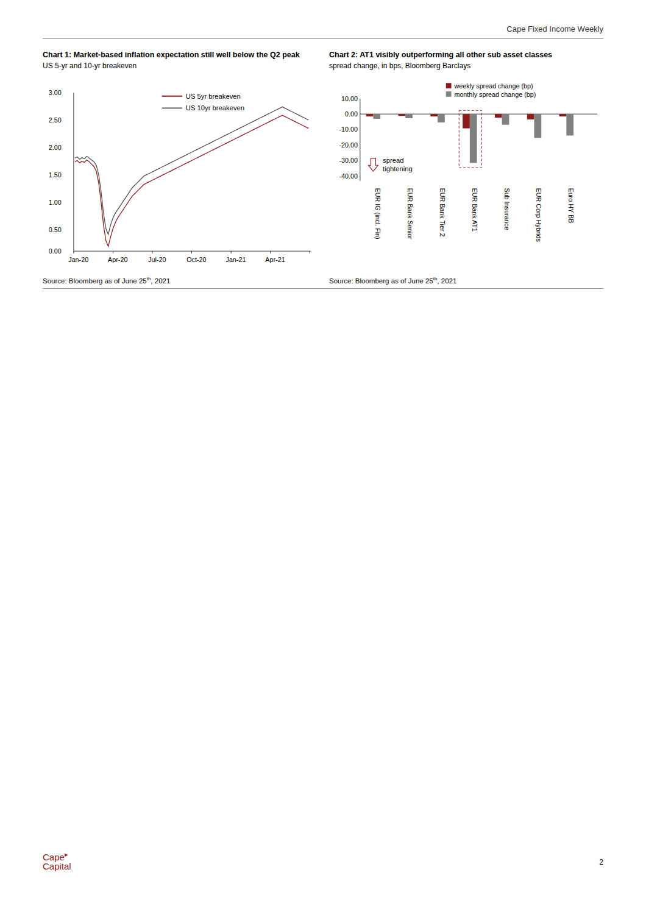Cape Fixed Income Weekly
Chart 1: Market-based inflation expectation still well below the Q2 peak
US 5-yr and 10-yr breakeven
3.00 2.50 2.00 1.50 1.00 0.50 0.00 Jan-20 Apr-20 Jul-20 Oct-20 Jan-21 Apr-21 US 5yr breakeven US 10yr breakeven
Source: Bloomberg as of June 25th, 2021
Chart 2: AT1 visibly outperforming all other sub asset classes
spread change, in bps, Bloomberg Barclays
10.00 0.00 -10.00 -20.00 -30.00 -40.00 weekly spread change (bp) monthly spread change (bp) spread tightening EUR IG (incl. Fin) EUR Bank Senior EUR Bank Tier 2 EUR Bank AT1 Sub Insurance EUR Corp Hybrids Euro HY BB
Source: Bloomberg as of June 25th, 2021
2
Cape▸
Capital